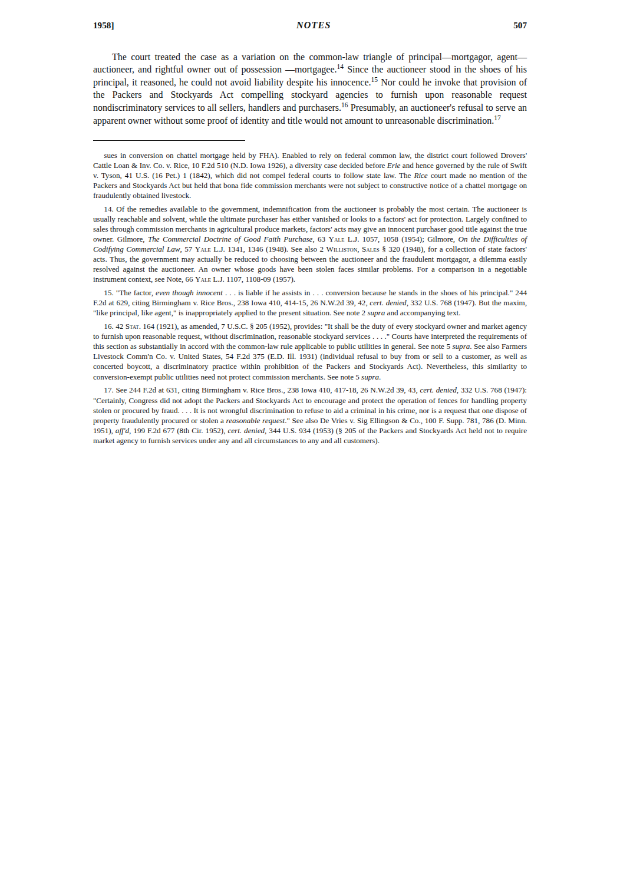1958] Notes 507
The court treated the case as a variation on the common-law triangle of principal—mortgagor, agent—auctioneer, and rightful owner out of possession —mortgagee.14 Since the auctioneer stood in the shoes of his principal, it reasoned, he could not avoid liability despite his innocence.15 Nor could he invoke that provision of the Packers and Stockyards Act compelling stockyard agencies to furnish upon reasonable request nondiscriminatory services to all sellers, handlers and purchasers.16 Presumably, an auctioneer's refusal to serve an apparent owner without some proof of identity and title would not amount to unreasonable discrimination.17
sues in conversion on chattel mortgage held by FHA). Enabled to rely on federal common law, the district court followed Drovers' Cattle Loan & Inv. Co. v. Rice, 10 F.2d 510 (N.D. Iowa 1926), a diversity case decided before Erie and hence governed by the rule of Swift v. Tyson, 41 U.S. (16 Pet.) 1 (1842), which did not compel federal courts to follow state law. The Rice court made no mention of the Packers and Stockyards Act but held that bona fide commission merchants were not subject to constructive notice of a chattel mortgage on fraudulently obtained livestock.
14. Of the remedies available to the government, indemnification from the auctioneer is probably the most certain. The auctioneer is usually reachable and solvent, while the ultimate purchaser has either vanished or looks to a factors' act for protection. Largely confined to sales through commission merchants in agricultural produce markets, factors' acts may give an innocent purchaser good title against the true owner. Gilmore, The Commercial Doctrine of Good Faith Purchase, 63 Yale L.J. 1057, 1058 (1954); Gilmore, On the Difficulties of Codifying Commercial Law, 57 Yale L.J. 1341, 1346 (1948). See also 2 Williston, Sales § 320 (1948), for a collection of state factors' acts. Thus, the government may actually be reduced to choosing between the auctioneer and the fraudulent mortgagor, a dilemma easily resolved against the auctioneer. An owner whose goods have been stolen faces similar problems. For a comparison in a negotiable instrument context, see Note, 66 Yale L.J. 1107, 1108-09 (1957).
15. "The factor, even though innocent . . . is liable if he assists in . . . conversion because he stands in the shoes of his principal." 244 F.2d at 629, citing Birmingham v. Rice Bros., 238 Iowa 410, 414-15, 26 N.W.2d 39, 42, cert. denied, 332 U.S. 768 (1947). But the maxim, "like principal, like agent," is inappropriately applied to the present situation. See note 2 supra and accompanying text.
16. 42 Stat. 164 (1921), as amended, 7 U.S.C. § 205 (1952), provides: "It shall be the duty of every stockyard owner and market agency to furnish upon reasonable request, without discrimination, reasonable stockyard services . . . ." Courts have interpreted the requirements of this section as substantially in accord with the common-law rule applicable to public utilities in general. See note 5 supra. See also Farmers Livestock Comm'n Co. v. United States, 54 F.2d 375 (E.D. Ill. 1931) (individual refusal to buy from or sell to a customer, as well as concerted boycott, a discriminatory practice within prohibition of the Packers and Stockyards Act). Nevertheless, this similarity to conversion-exempt public utilities need not protect commission merchants. See note 5 supra.
17. See 244 F.2d at 631, citing Birmingham v. Rice Bros., 238 Iowa 410, 417-18, 26 N.W.2d 39, 43, cert. denied, 332 U.S. 768 (1947): "Certainly, Congress did not adopt the Packers and Stockyards Act to encourage and protect the operation of fences for handling property stolen or procured by fraud. . . . It is not wrongful discrimination to refuse to aid a criminal in his crime, nor is a request that one dispose of property fraudulently procured or stolen a reasonable request." See also De Vries v. Sig Ellingson & Co., 100 F. Supp. 781, 786 (D. Minn. 1951), aff'd, 199 F.2d 677 (8th Cir. 1952), cert. denied, 344 U.S. 934 (1953) (§ 205 of the Packers and Stockyards Act held not to require market agency to furnish services under any and all circumstances to any and all customers).